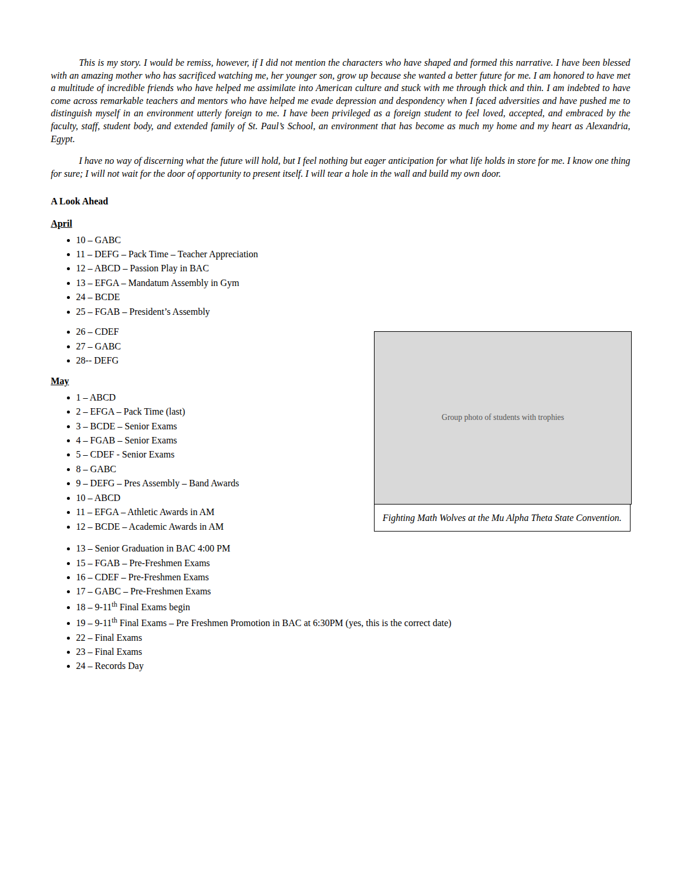This is my story. I would be remiss, however, if I did not mention the characters who have shaped and formed this narrative. I have been blessed with an amazing mother who has sacrificed watching me, her younger son, grow up because she wanted a better future for me. I am honored to have met a multitude of incredible friends who have helped me assimilate into American culture and stuck with me through thick and thin. I am indebted to have come across remarkable teachers and mentors who have helped me evade depression and despondency when I faced adversities and have pushed me to distinguish myself in an environment utterly foreign to me. I have been privileged as a foreign student to feel loved, accepted, and embraced by the faculty, staff, student body, and extended family of St. Paul’s School, an environment that has become as much my home and my heart as Alexandria, Egypt.
I have no way of discerning what the future will hold, but I feel nothing but eager anticipation for what life holds in store for me. I know one thing for sure; I will not wait for the door of opportunity to present itself. I will tear a hole in the wall and build my own door.
A Look Ahead
April
10 – GABC
11 – DEFG – Pack Time – Teacher Appreciation
12 – ABCD – Passion Play in BAC
13 – EFGA – Mandatum Assembly in Gym
24 – BCDE
25 – FGAB – President’s Assembly
Fighting Math Wolves at the Mu Alpha Theta State Convention.
26 – CDEF
27 – GABC
28-- DEFG
May
1 – ABCD
2 – EFGA – Pack Time (last)
3 – BCDE – Senior Exams
4 – FGAB – Senior Exams
5 – CDEF - Senior Exams
8 – GABC
9 – DEFG – Pres Assembly – Band Awards
10 – ABCD
11 – EFGA – Athletic Awards in AM
12 – BCDE – Academic Awards in AM
13 – Senior Graduation in BAC 4:00 PM
15 – FGAB – Pre-Freshmen Exams
16 – CDEF – Pre-Freshmen Exams
17 – GABC – Pre-Freshmen Exams
18 – 9-11th Final Exams begin
19 – 9-11th Final Exams – Pre Freshmen Promotion in BAC at 6:30PM (yes, this is the correct date)
22 – Final Exams
23 – Final Exams
24 – Records Day